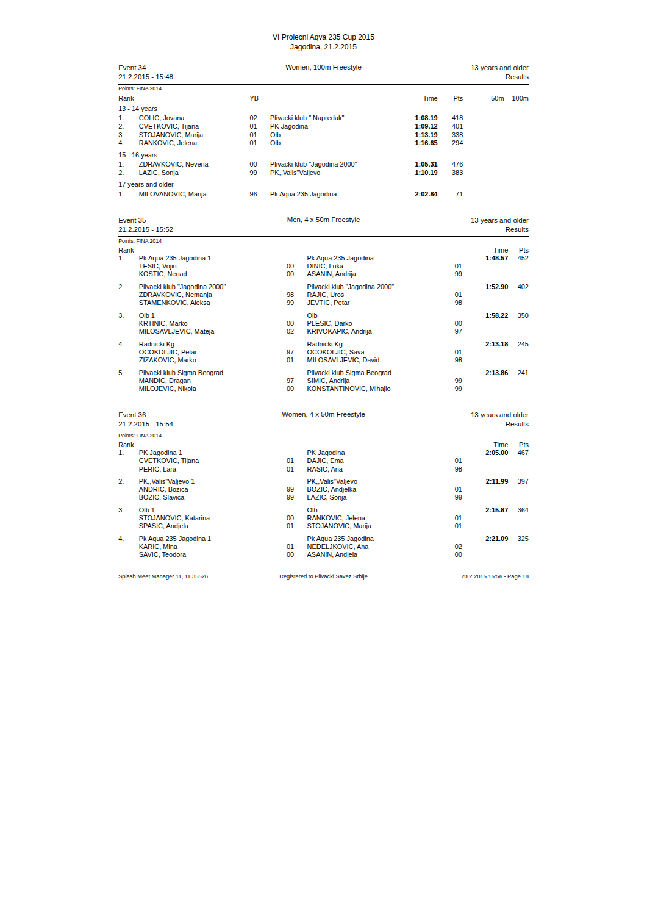VI Prolecni Aqva 235 Cup 2015
Jagodina, 21.2.2015
Event 34
21.2.2015 - 15:48
Women, 100m Freestyle
13 years and older
Results
Points: FINA 2014
| Rank | | YB | | Time | Pts | | 50m | 100m |
| 13 - 14 years |
| 1. | COLIC, Jovana | 02 | Plivacki klub " Napredak" | 1:08.19 | 418 | | | |
| 2. | CVETKOVIC, Tijana | 01 | PK Jagodina | 1:09.12 | 401 | | | |
| 3. | STOJANOVIC, Marija | 01 | Olb | 1:13.19 | 338 | | | |
| 4. | RANKOVIC, Jelena | 01 | Olb | 1:16.65 | 294 | | | |
| 15 - 16 years |
| 1. | ZDRAVKOVIC, Nevena | 00 | Plivacki klub "Jagodina 2000" | 1:05.31 | 476 | | | |
| 2. | LAZIC, Sonja | 99 | PK,,Valis"Valjevo | 1:10.19 | 383 | | | |
| 17 years and older |
| 1. | MILOVANOVIC, Marija | 96 | Pk Aqua 235 Jagodina | 2:02.84 | 71 | | | |
Event 35
21.2.2015 - 15:52
Men, 4 x 50m Freestyle
13 years and older
Results
Points: FINA 2014
| Rank | | | | | Time | Pts |
| 1. | Pk Aqua 235 Jagodina 1 | | Pk Aqua 235 Jagodina | | 1:48.57 | 452 |
| | TESIC, Vojin | 00 | DINIC, Luka | 01 | | |
| | KOSTIC, Nenad | 00 | ASANIN, Andrija | 99 | | |
| 2. | Plivacki klub "Jagodina 2000" | | Plivacki klub "Jagodina 2000" | | 1:52.90 | 402 |
| | ZDRAVKOVIC, Nemanja | 98 | RAJIC, Uros | 01 | | |
| | STAMENKOVIC, Aleksa | 99 | JEVTIC, Petar | 98 | | |
| 3. | Olb 1 | | Olb | | 1:58.22 | 350 |
| | KRTINIC, Marko | 00 | PLESIC, Darko | 00 | | |
| | MILOSAVLJEVIC, Mateja | 02 | KRIVOKAPIC, Andrija | 97 | | |
| 4. | Radnicki Kg | | Radnicki Kg | | 2:13.18 | 245 |
| | OCOKOLJIC, Petar | 97 | OCOKOLJIC, Sava | 01 | | |
| | ZIZAKOVIC, Marko | 01 | MILOSAVLJEVIC, David | 98 | | |
| 5. | Plivacki klub Sigma Beograd | | Plivacki klub Sigma Beograd | | 2:13.86 | 241 |
| | MANDIC, Dragan | 97 | SIMIC, Andrija | 99 | | |
| | MILOJEVIC, Nikola | 00 | KONSTANTINOVIC, Mihajlo | 99 | | |
Event 36
21.2.2015 - 15:54
Women, 4 x 50m Freestyle
13 years and older
Results
Points: FINA 2014
| Rank | | | | | Time | Pts |
| 1. | PK Jagodina 1 | | PK Jagodina | | 2:05.00 | 467 |
| | CVETKOVIC, Tijana | 01 | DAJIC, Ema | 01 | | |
| | PERIC, Lara | 01 | RASIC, Ana | 98 | | |
| 2. | PK,,Valis"Valjevo 1 | | PK,,Valis"Valjevo | | 2:11.99 | 397 |
| | ANDRIC, Bozica | 99 | BOZIC, Andjelka | 01 | | |
| | BOZIC, Slavica | 99 | LAZIC, Sonja | 99 | | |
| 3. | Olb 1 | | Olb | | 2:15.87 | 364 |
| | STOJANOVIC, Katarina | 00 | RANKOVIC, Jelena | 01 | | |
| | SPASIC, Andjela | 01 | STOJANOVIC, Marija | 01 | | |
| 4. | Pk Aqua 235 Jagodina 1 | | Pk Aqua 235 Jagodina | | 2:21.09 | 325 |
| | KARIC, Mina | 01 | NEDELJKOVIC, Ana | 02 | | |
| | SAVIC, Teodora | 00 | ASANIN, Andjela | 00 | | |
Splash Meet Manager 11, 11.35526
Registered to Plivacki Savez Srbije
20.2.2015 15:56 - Page 18